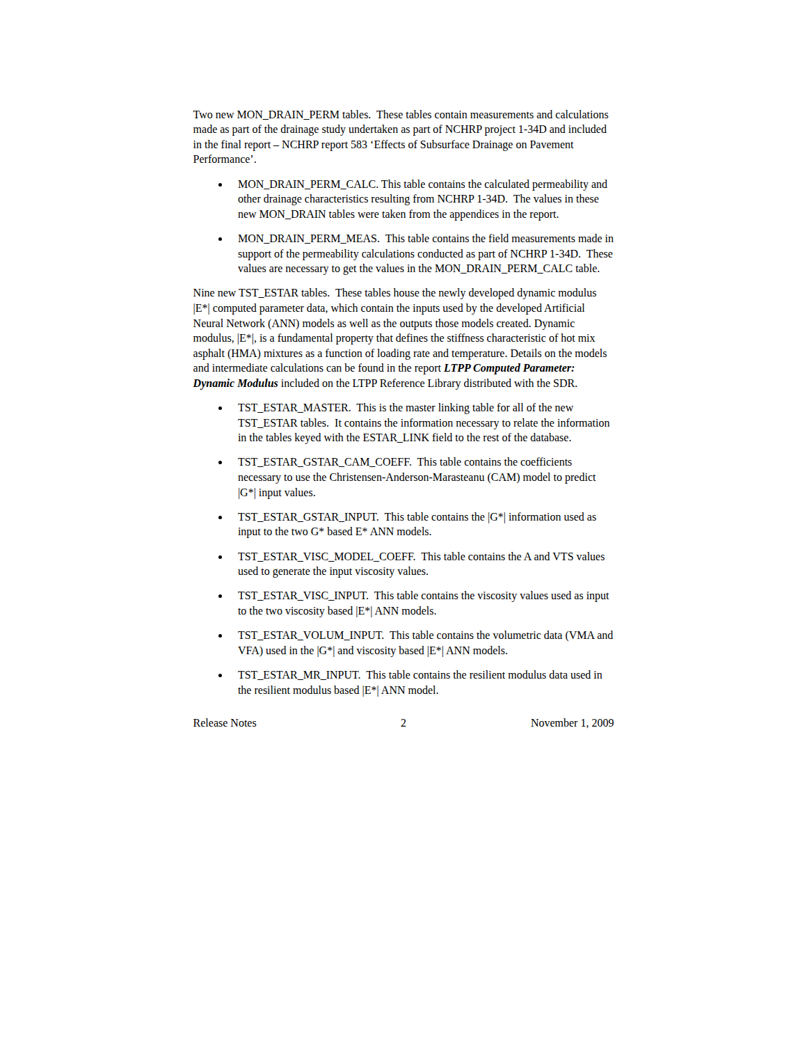Two new MON_DRAIN_PERM tables. These tables contain measurements and calculations made as part of the drainage study undertaken as part of NCHRP project 1-34D and included in the final report – NCHRP report 583 ‘Effects of Subsurface Drainage on Pavement Performance’.
MON_DRAIN_PERM_CALC. This table contains the calculated permeability and other drainage characteristics resulting from NCHRP 1-34D. The values in these new MON_DRAIN tables were taken from the appendices in the report.
MON_DRAIN_PERM_MEAS. This table contains the field measurements made in support of the permeability calculations conducted as part of NCHRP 1-34D. These values are necessary to get the values in the MON_DRAIN_PERM_CALC table.
Nine new TST_ESTAR tables. These tables house the newly developed dynamic modulus |E*| computed parameter data, which contain the inputs used by the developed Artificial Neural Network (ANN) models as well as the outputs those models created. Dynamic modulus, |E*|, is a fundamental property that defines the stiffness characteristic of hot mix asphalt (HMA) mixtures as a function of loading rate and temperature. Details on the models and intermediate calculations can be found in the report LTPP Computed Parameter: Dynamic Modulus included on the LTPP Reference Library distributed with the SDR.
TST_ESTAR_MASTER. This is the master linking table for all of the new TST_ESTAR tables. It contains the information necessary to relate the information in the tables keyed with the ESTAR_LINK field to the rest of the database.
TST_ESTAR_GSTAR_CAM_COEFF. This table contains the coefficients necessary to use the Christensen-Anderson-Marasteanu (CAM) model to predict |G*| input values.
TST_ESTAR_GSTAR_INPUT. This table contains the |G*| information used as input to the two G* based E* ANN models.
TST_ESTAR_VISC_MODEL_COEFF. This table contains the A and VTS values used to generate the input viscosity values.
TST_ESTAR_VISC_INPUT. This table contains the viscosity values used as input to the two viscosity based |E*| ANN models.
TST_ESTAR_VOLUM_INPUT. This table contains the volumetric data (VMA and VFA) used in the |G*| and viscosity based |E*| ANN models.
TST_ESTAR_MR_INPUT. This table contains the resilient modulus data used in the resilient modulus based |E*| ANN model.
Release Notes 2 November 1, 2009